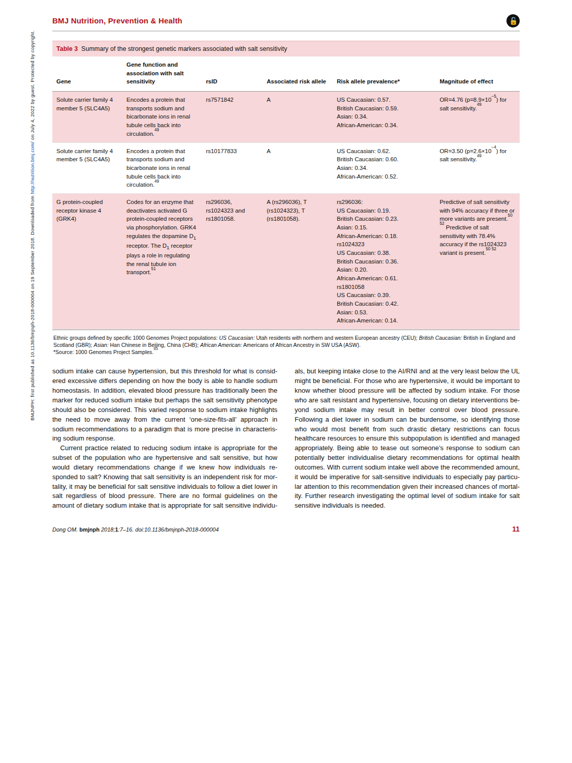BMJNPH: first published as 10.1136/bmjnph-2018-000004 on 19 September 2018. Downloaded from http://nutrition.bmj.com/ on July 4, 2022 by guest. Protected by copyright.
BMJ Nutrition, Prevention & Health
🔓
Table 3 Summary of the strongest genetic markers associated with salt sensitivity
| Gene | Gene function and association with salt sensitivity | rsID | Associated risk allele | Risk allele prevalence* | Magnitude of effect |
| --- | --- | --- | --- | --- | --- |
| Solute carrier family 4 member 5 (SLC4A5) | Encodes a protein that transports sodium and bicarbonate ions in renal tubule cells back into circulation. 49 | rs7571842 | A | US Caucasian: 0.57. British Caucasian: 0.59. Asian: 0.34. African-American: 0.34. | OR=4.76 (p=8.9×10 −5 ) for salt sensitivity. 49 |
| Solute carrier family 4 member 5 (SLC4A5) | Encodes a protein that transports sodium and bicarbonate ions in renal tubule cells back into circulation. 49 | rs10177833 | A | US Caucasian: 0.62. British Caucasian: 0.60. Asian: 0.34. African-American: 0.52. | OR=3.50 (p=2.6×10 −4 ) for salt sensitivity. 49 |
| G protein-coupled receptor kinase 4 (GRK4) | Codes for an enzyme that deactivates activated G protein-coupled receptors via phosphorylation. GRK4 regulates the dopamine D 1 receptor. The D 1 receptor plays a role in regulating the renal tubule ion transport. 51 | rs296036, rs1024323 and rs1801058. | A (rs296036), T (rs1024323), T (rs1801058). | rs296036: US Caucasian: 0.19. British Caucasian: 0.23. Asian: 0.15. African-American: 0.18. rs1024323 US Caucasian: 0.38. British Caucasian: 0.36. Asian: 0.20. African-American: 0.61. rs1801058 US Caucasian: 0.39. British Caucasian: 0.42. Asian: 0.53. African-American: 0.14. | Predictive of salt sensitivity with 94% accuracy if three or more variants are present. 50 52 Predictive of salt sensitivity with 78.4% accuracy if the rs1024323 variant is present. 50 52 |
Ethnic groups defined by specific 1000 Genomes Project populations: US Caucasian: Utah residents with northern and western European ancestry (CEU); British Caucasian: British in England and Scotland (GBR); Asian: Han Chinese in Beijing, China (CHB); African American: Americans of African Ancestry in SW USA (ASW).
*Source: 1000 Genomes Project Samples.53
sodium intake can cause hypertension, but this threshold for what is considered excessive differs depending on how the body is able to handle sodium homeostasis. In addition, elevated blood pressure has traditionally been the marker for reduced sodium intake but perhaps the salt sensitivity phenotype should also be considered. This varied response to sodium intake highlights the need to move away from the current ‘one-size-fits-all’ approach in sodium recommendations to a paradigm that is more precise in characterising sodium response.
Current practice related to reducing sodium intake is appropriate for the subset of the population who are hypertensive and salt sensitive, but how would dietary recommendations change if we knew how individuals responded to salt? Knowing that salt sensitivity is an independent risk for mortality, it may be beneficial for salt sensitive individuals to follow a diet lower in salt regardless of blood pressure. There are no formal guidelines on the amount of dietary sodium intake that is appropriate for salt sensitive individuals, but keeping intake close to the AI/RNI and at the very least below the UL might be beneficial. For those who are hypertensive, it would be important to know whether blood pressure will be affected by sodium intake. For those who are salt resistant and hypertensive, focusing on dietary interventions beyond sodium intake may result in better control over blood pressure. Following a diet lower in sodium can be burdensome, so identifying those who would most benefit from such drastic dietary restrictions can focus healthcare resources to ensure this subpopulation is identified and managed appropriately. Being able to tease out someone’s response to sodium can potentially better individualise dietary recommendations for optimal health outcomes. With current sodium intake well above the recommended amount, it would be imperative for salt-sensitive individuals to especially pay particular attention to this recommendation given their increased chances of mortality. Further research investigating the optimal level of sodium intake for salt sensitive individuals is needed.
Dong OM. bmjnph 2018;1:7–16. doi:10.1136/bmjnph-2018-000004
11